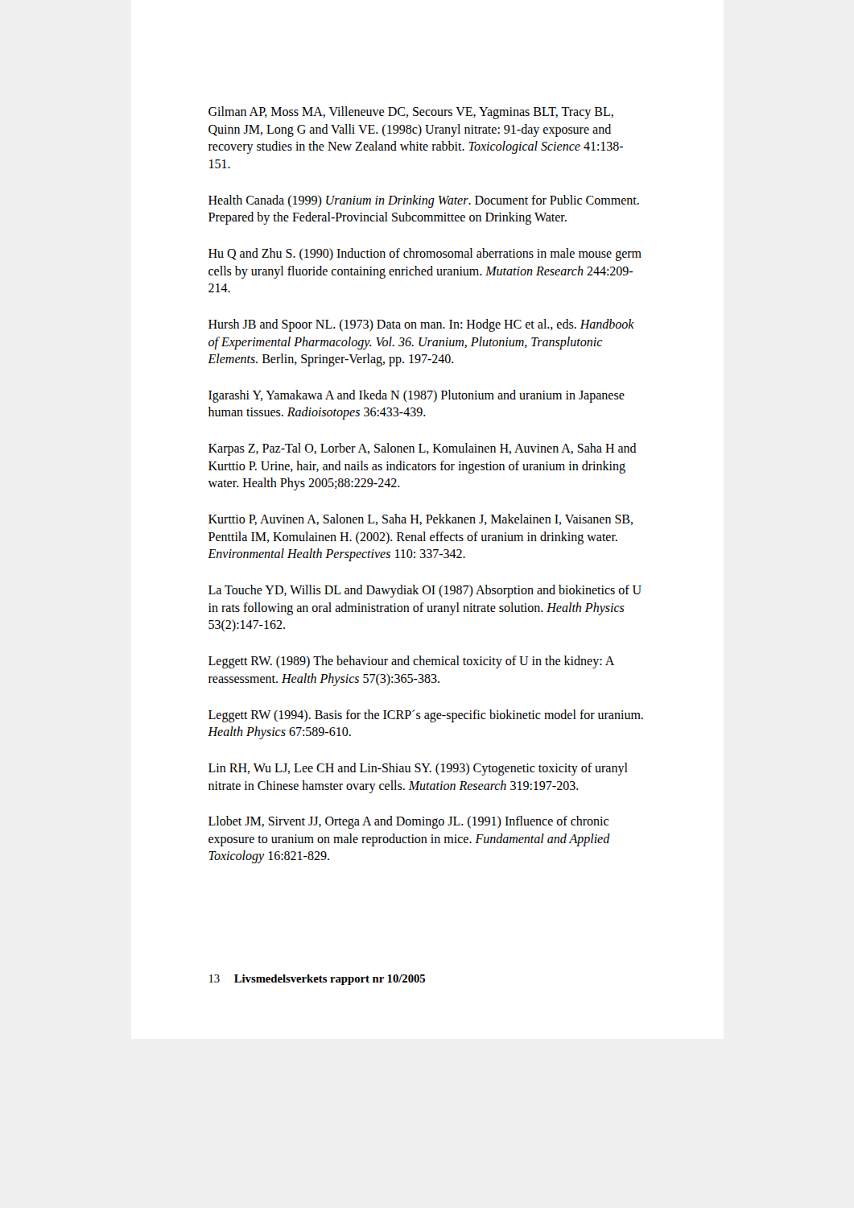Gilman AP, Moss MA, Villeneuve DC, Secours VE, Yagminas BLT, Tracy BL, Quinn JM, Long G and Valli VE. (1998c) Uranyl nitrate: 91-day exposure and recovery studies in the New Zealand white rabbit. Toxicological Science 41:138-151.
Health Canada (1999) Uranium in Drinking Water. Document for Public Comment. Prepared by the Federal-Provincial Subcommittee on Drinking Water.
Hu Q and Zhu S. (1990) Induction of chromosomal aberrations in male mouse germ cells by uranyl fluoride containing enriched uranium. Mutation Research 244:209-214.
Hursh JB and Spoor NL. (1973) Data on man. In: Hodge HC et al., eds. Handbook of Experimental Pharmacology. Vol. 36. Uranium, Plutonium, Transplutonic Elements. Berlin, Springer-Verlag, pp. 197-240.
Igarashi Y, Yamakawa A and Ikeda N (1987) Plutonium and uranium in Japanese human tissues. Radioisotopes 36:433-439.
Karpas Z, Paz-Tal O, Lorber A, Salonen L, Komulainen H, Auvinen A, Saha H and Kurttio P. Urine, hair, and nails as indicators for ingestion of uranium in drinking water. Health Phys 2005;88:229-242.
Kurttio P, Auvinen A, Salonen L, Saha H, Pekkanen J, Makelainen I, Vaisanen SB, Penttila IM, Komulainen H. (2002). Renal effects of uranium in drinking water. Environmental Health Perspectives 110: 337-342.
La Touche YD, Willis DL and Dawydiak OI (1987) Absorption and biokinetics of U in rats following an oral administration of uranyl nitrate solution. Health Physics 53(2):147-162.
Leggett RW. (1989) The behaviour and chemical toxicity of U in the kidney: A reassessment. Health Physics 57(3):365-383.
Leggett RW (1994). Basis for the ICRP´s age-specific biokinetic model for uranium. Health Physics 67:589-610.
Lin RH, Wu LJ, Lee CH and Lin-Shiau SY. (1993) Cytogenetic toxicity of uranyl nitrate in Chinese hamster ovary cells. Mutation Research 319:197-203.
Llobet JM, Sirvent JJ, Ortega A and Domingo JL. (1991) Influence of chronic exposure to uranium on male reproduction in mice. Fundamental and Applied Toxicology 16:821-829.
13 Livsmedelsverkets rapport nr 10/2005